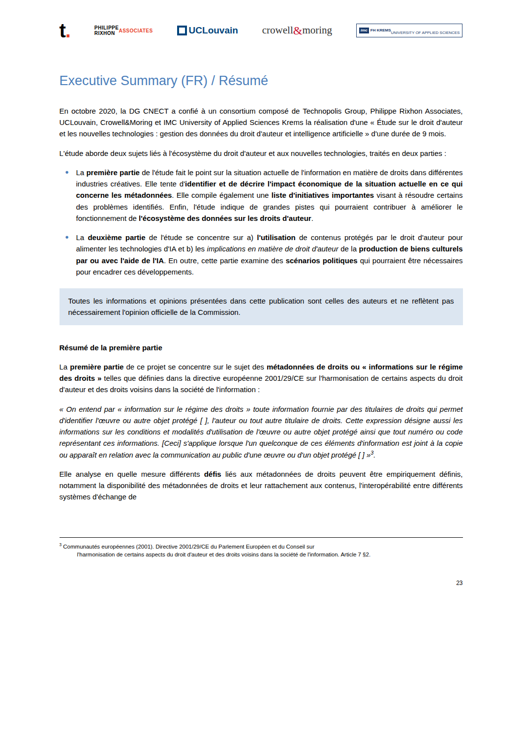t.
PHILIPPE
RIXHON
ASSOCIATES
UCLouvain
crowell&moring
imc FH KREMS
UNIVERSITY OF APPLIED SCIENCES
Executive Summary (FR) / Résumé
En octobre 2020, la DG CNECT a confié à un consortium composé de Technopolis Group, Philippe Rixhon Associates, UCLouvain, Crowell&Moring et IMC University of Applied Sciences Krems la réalisation d'une « Étude sur le droit d'auteur et les nouvelles technologies : gestion des données du droit d'auteur et intelligence artificielle » d'une durée de 9 mois.
L'étude aborde deux sujets liés à l'écosystème du droit d'auteur et aux nouvelles technologies, traités en deux parties :
La première partie de l'étude fait le point sur la situation actuelle de l'information en matière de droits dans différentes industries créatives. Elle tente d'identifier et de décrire l'impact économique de la situation actuelle en ce qui concerne les métadonnées. Elle compile également une liste d'initiatives importantes visant à résoudre certains des problèmes identifiés. Enfin, l'étude indique de grandes pistes qui pourraient contribuer à améliorer le fonctionnement de l'écosystème des données sur les droits d'auteur.
La deuxième partie de l'étude se concentre sur a) l'utilisation de contenus protégés par le droit d'auteur pour alimenter les technologies d'IA et b) les implications en matière de droit d'auteur de la production de biens culturels par ou avec l'aide de l'IA. En outre, cette partie examine des scénarios politiques qui pourraient être nécessaires pour encadrer ces développements.
Toutes les informations et opinions présentées dans cette publication sont celles des auteurs et ne reflètent pas nécessairement l'opinion officielle de la Commission.
Résumé de la première partie
La première partie de ce projet se concentre sur le sujet des métadonnées de droits ou « informations sur le régime des droits » telles que définies dans la directive européenne 2001/29/CE sur l'harmonisation de certains aspects du droit d'auteur et des droits voisins dans la société de l'information :
« On entend par « information sur le régime des droits » toute information fournie par des titulaires de droits qui permet d'identifier l'œuvre ou autre objet protégé [ ], l'auteur ou tout autre titulaire de droits. Cette expression désigne aussi les informations sur les conditions et modalités d'utilisation de l'œuvre ou autre objet protégé ainsi que tout numéro ou code représentant ces informations. [Ceci] s'applique lorsque l'un quelconque de ces éléments d'information est joint à la copie ou apparaît en relation avec la communication au public d'une œuvre ou d'un objet protégé [ ] »3.
Elle analyse en quelle mesure différents défis liés aux métadonnées de droits peuvent être empiriquement définis, notamment la disponibilité des métadonnées de droits et leur rattachement aux contenus, l'interopérabilité entre différents systèmes d'échange de
3 Communautés européennes (2001). Directive 2001/29/CE du Parlement Européen et du Conseil sur
l'harmonisation de certains aspects du droit d'auteur et des droits voisins dans la société de l'information. Article 7 §2.
23